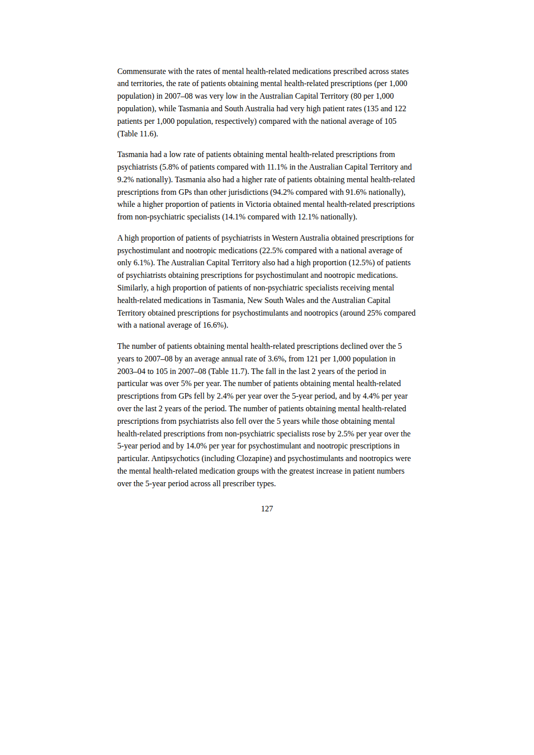Commensurate with the rates of mental health-related medications prescribed across states and territories, the rate of patients obtaining mental health-related prescriptions (per 1,000 population) in 2007–08 was very low in the Australian Capital Territory (80 per 1,000 population), while Tasmania and South Australia had very high patient rates (135 and 122 patients per 1,000 population, respectively) compared with the national average of 105 (Table 11.6).
Tasmania had a low rate of patients obtaining mental health-related prescriptions from psychiatrists (5.8% of patients compared with 11.1% in the Australian Capital Territory and 9.2% nationally). Tasmania also had a higher rate of patients obtaining mental health-related prescriptions from GPs than other jurisdictions (94.2% compared with 91.6% nationally), while a higher proportion of patients in Victoria obtained mental health-related prescriptions from non-psychiatric specialists (14.1% compared with 12.1% nationally).
A high proportion of patients of psychiatrists in Western Australia obtained prescriptions for psychostimulant and nootropic medications (22.5% compared with a national average of only 6.1%). The Australian Capital Territory also had a high proportion (12.5%) of patients of psychiatrists obtaining prescriptions for psychostimulant and nootropic medications. Similarly, a high proportion of patients of non-psychiatric specialists receiving mental health-related medications in Tasmania, New South Wales and the Australian Capital Territory obtained prescriptions for psychostimulants and nootropics (around 25% compared with a national average of 16.6%).
The number of patients obtaining mental health-related prescriptions declined over the 5 years to 2007–08 by an average annual rate of 3.6%, from 121 per 1,000 population in 2003–04 to 105 in 2007–08 (Table 11.7). The fall in the last 2 years of the period in particular was over 5% per year. The number of patients obtaining mental health-related prescriptions from GPs fell by 2.4% per year over the 5-year period, and by 4.4% per year over the last 2 years of the period. The number of patients obtaining mental health-related prescriptions from psychiatrists also fell over the 5 years while those obtaining mental health-related prescriptions from non-psychiatric specialists rose by 2.5% per year over the 5-year period and by 14.0% per year for psychostimulant and nootropic prescriptions in particular. Antipsychotics (including Clozapine) and psychostimulants and nootropics were the mental health-related medication groups with the greatest increase in patient numbers over the 5-year period across all prescriber types.
127